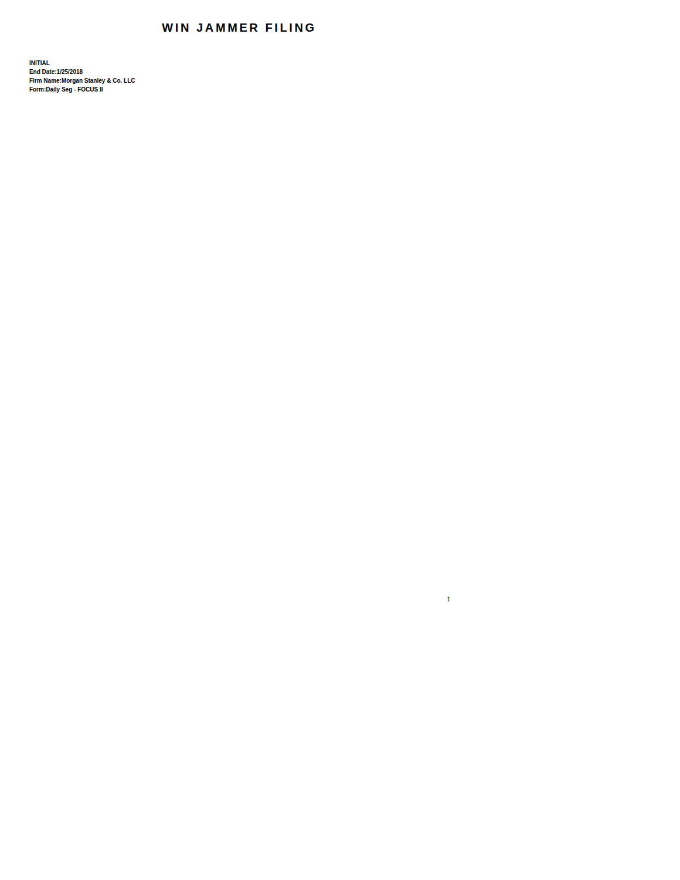WIN JAMMER FILING
INITIAL
End Date:1/25/2018
Firm Name:Morgan Stanley & Co. LLC
Form:Daily Seg - FOCUS II
1